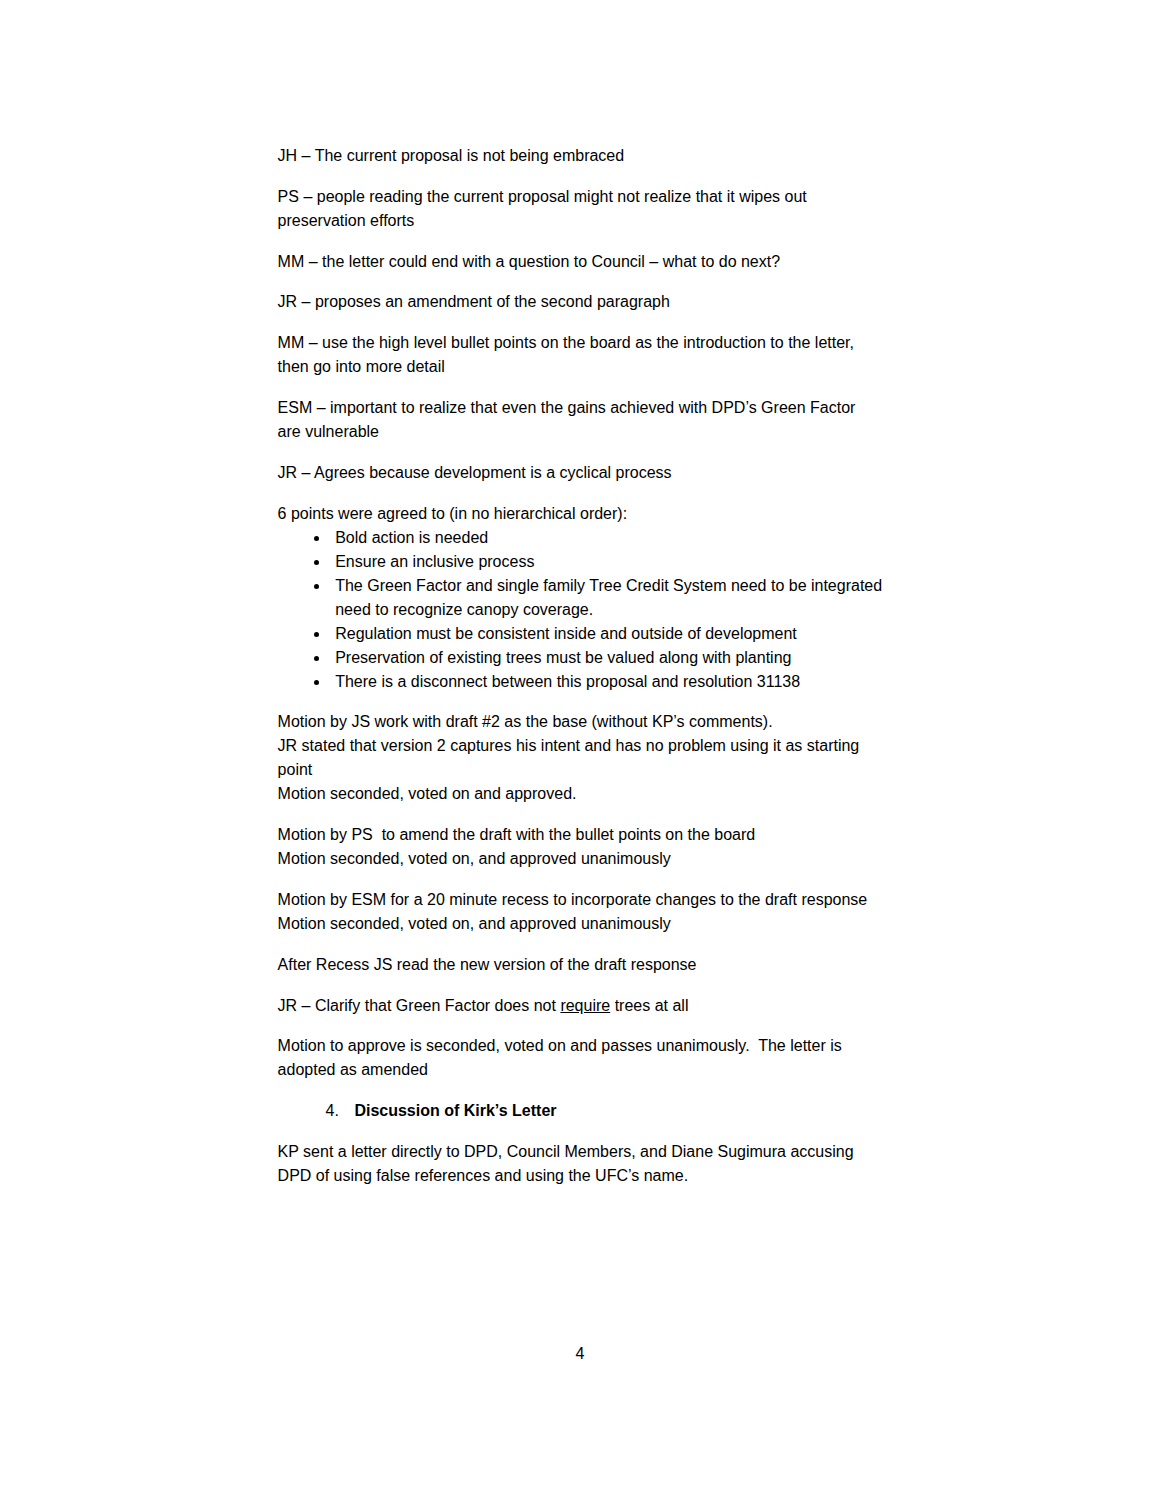JH – The current proposal is not being embraced
PS – people reading the current proposal might not realize that it wipes out preservation efforts
MM – the letter could end with a question to Council – what to do next?
JR – proposes an amendment of the second paragraph
MM – use the high level bullet points on the board as the introduction to the letter, then go into more detail
ESM – important to realize that even the gains achieved with DPD’s Green Factor are vulnerable
JR – Agrees because development is a cyclical process
6 points were agreed to (in no hierarchical order):
Bold action is needed
Ensure an inclusive process
The Green Factor and single family Tree Credit System need to be integrated need to recognize canopy coverage.
Regulation must be consistent inside and outside of development
Preservation of existing trees must be valued along with planting
There is a disconnect between this proposal and resolution 31138
Motion by JS work with draft #2 as the base (without KP’s comments).
JR stated that version 2 captures his intent and has no problem using it as starting point
Motion seconded, voted on and approved.
Motion by PS to amend the draft with the bullet points on the board
Motion seconded, voted on, and approved unanimously
Motion by ESM for a 20 minute recess to incorporate changes to the draft response
Motion seconded, voted on, and approved unanimously
After Recess JS read the new version of the draft response
JR – Clarify that Green Factor does not require trees at all
Motion to approve is seconded, voted on and passes unanimously. The letter is adopted as amended
4. Discussion of Kirk’s Letter
KP sent a letter directly to DPD, Council Members, and Diane Sugimura accusing DPD of using false references and using the UFC’s name.
4